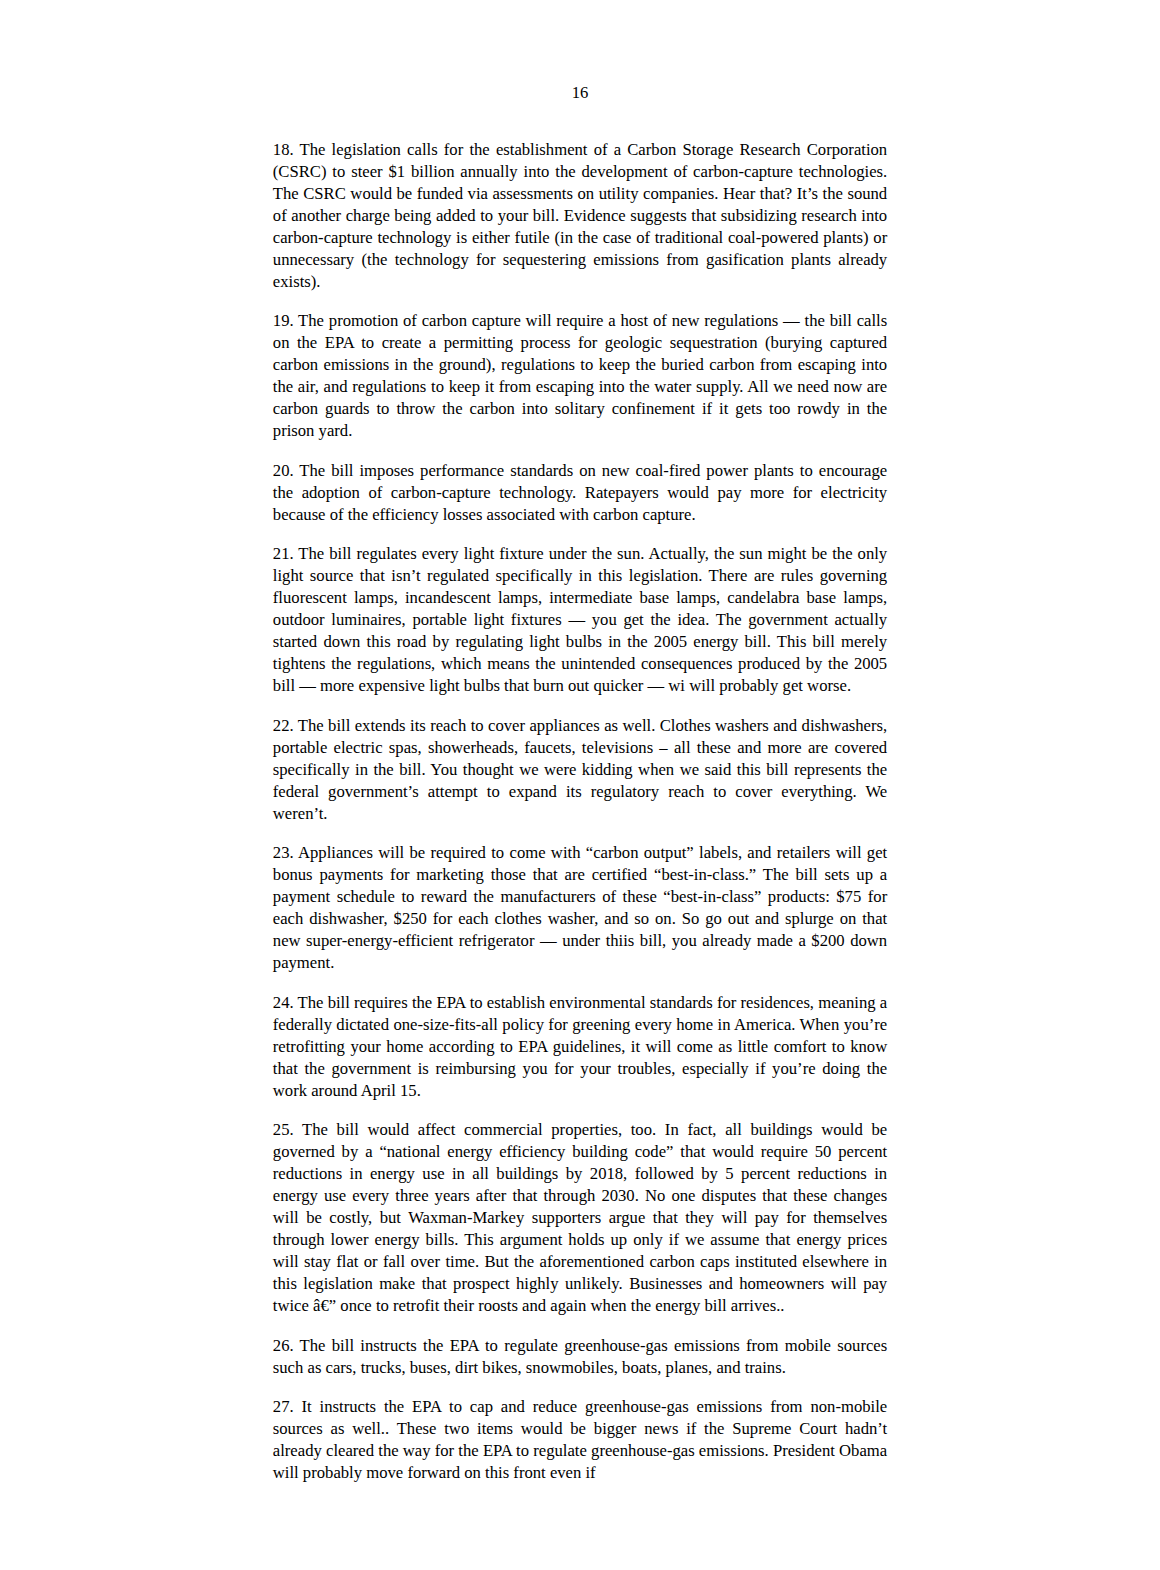16
18. The legislation calls for the establishment of a Carbon Storage Research Corporation (CSRC) to steer $1 billion annually into the development of carbon-capture technologies. The CSRC would be funded via assessments on utility companies. Hear that? It’s the sound of another charge being added to your bill. Evidence suggests that subsidizing research into carbon-capture technology is either futile (in the case of traditional coal-powered plants) or unnecessary (the technology for sequestering emissions from gasification plants already exists).
19. The promotion of carbon capture will require a host of new regulations — the bill calls on the EPA to create a permitting process for geologic sequestration (burying captured carbon emissions in the ground), regulations to keep the buried carbon from escaping into the air, and regulations to keep it from escaping into the water supply. All we need now are carbon guards to throw the carbon into solitary confinement if it gets too rowdy in the prison yard.
20. The bill imposes performance standards on new coal-fired power plants to encourage the adoption of carbon-capture technology. Ratepayers would pay more for electricity because of the efficiency losses associated with carbon capture.
21. The bill regulates every light fixture under the sun. Actually, the sun might be the only light source that isn’t regulated specifically in this legislation. There are rules governing fluorescent lamps, incandescent lamps, intermediate base lamps, candelabra base lamps, outdoor luminaires, portable light fixtures — you get the idea. The government actually started down this road by regulating light bulbs in the 2005 energy bill. This bill merely tightens the regulations, which means the unintended consequences produced by the 2005 bill — more expensive light bulbs that burn out quicker — wi will probably get worse.
22. The bill extends its reach to cover appliances as well. Clothes washers and dishwashers, portable electric spas, showerheads, faucets, televisions – all these and more are covered specifically in the bill. You thought we were kidding when we said this bill represents the federal government’s attempt to expand its regulatory reach to cover everything. We weren’t.
23. Appliances will be required to come with “carbon output” labels, and retailers will get bonus payments for marketing those that are certified “best-in-class.” The bill sets up a payment schedule to reward the manufacturers of these “best-in-class” products: $75 for each dishwasher, $250 for each clothes washer, and so on. So go out and splurge on that new super-energy-efficient refrigerator — under thiis bill, you already made a $200 down payment.
24. The bill requires the EPA to establish environmental standards for residences, meaning a federally dictated one-size-fits-all policy for greening every home in America. When you’re retrofitting your home according to EPA guidelines, it will come as little comfort to know that the government is reimbursing you for your troubles, especially if you’re doing the work around April 15.
25. The bill would affect commercial properties, too. In fact, all buildings would be governed by a “national energy efficiency building code” that would require 50 percent reductions in energy use in all buildings by 2018, followed by 5 percent reductions in energy use every three years after that through 2030. No one disputes that these changes will be costly, but Waxman-Markey supporters argue that they will pay for themselves through lower energy bills. This argument holds up only if we assume that energy prices will stay flat or fall over time. But the aforementioned carbon caps instituted elsewhere in this legislation make that prospect highly unlikely. Businesses and homeowners will pay twice â€” once to retrofit their roosts and again when the energy bill arrives..
26. The bill instructs the EPA to regulate greenhouse-gas emissions from mobile sources such as cars, trucks, buses, dirt bikes, snowmobiles, boats, planes, and trains.
27. It instructs the EPA to cap and reduce greenhouse-gas emissions from non-mobile sources as well.. These two items would be bigger news if the Supreme Court hadn’t already cleared the way for the EPA to regulate greenhouse-gas emissions. President Obama will probably move forward on this front even if